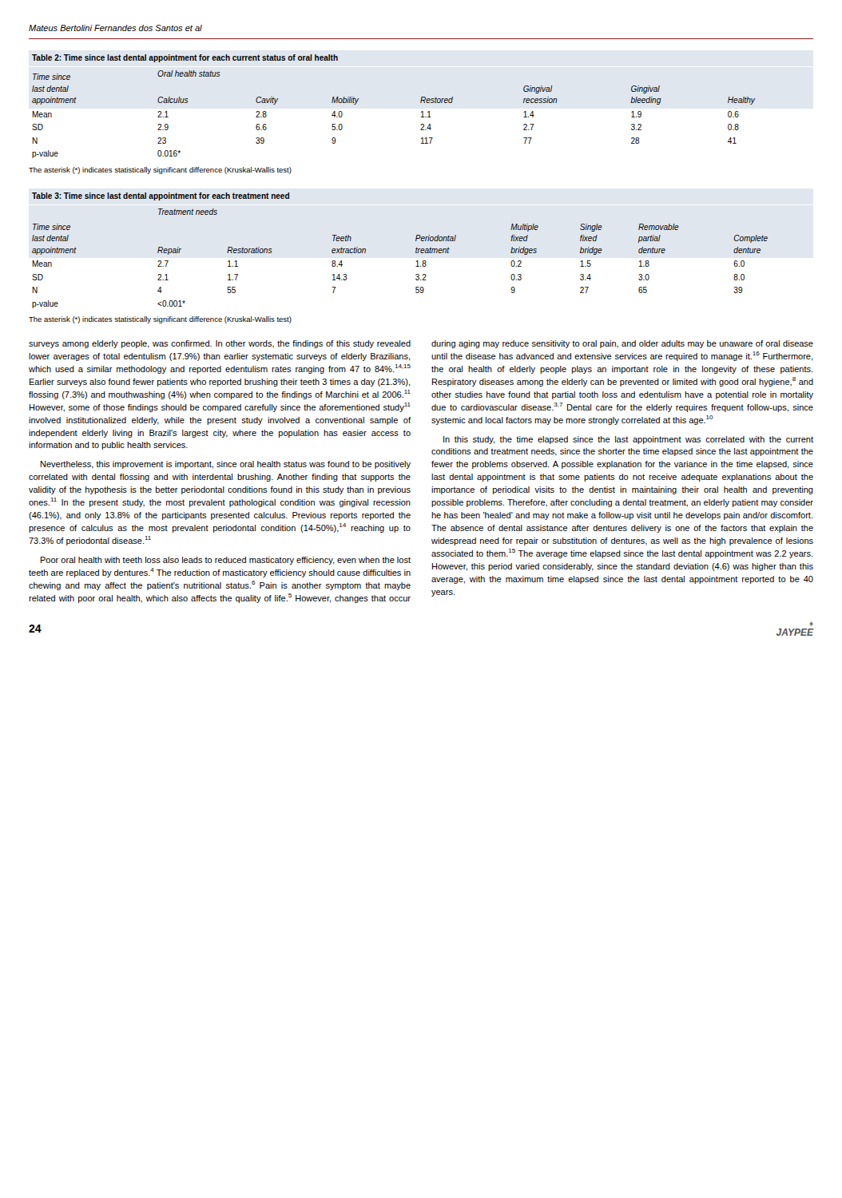Mateus Bertolini Fernandes dos Santos et al
Table 2: Time since last dental appointment for each current status of oral health
| Time since last dental appointment | Oral health status |
| --- | --- |
| Calculus | Cavity | Mobility | Restored | Gingival recession | Gingival bleeding | Healthy |
| Mean | 2.1 | 2.8 | 4.0 | 1.1 | 1.4 | 1.9 | 0.6 |
| SD | 2.9 | 6.6 | 5.0 | 2.4 | 2.7 | 3.2 | 0.8 |
| N | 23 | 39 | 9 | 117 | 77 | 28 | 41 |
| p-value | 0.016* | | | | | | |
The asterisk (*) indicates statistically significant difference (Kruskal-Wallis test)
Table 3: Time since last dental appointment for each treatment need
| Time since last dental appointment | Treatment needs |
| --- | --- |
| Repair | Restorations | Teeth extraction | Periodontal treatment | Multiple fixed bridges | Single fixed bridge | Removable partial denture | Complete denture |
| Mean | 2.7 | 1.1 | 8.4 | 1.8 | 0.2 | 1.5 | 1.8 | 6.0 |
| SD | 2.1 | 1.7 | 14.3 | 3.2 | 0.3 | 3.4 | 3.0 | 8.0 |
| N | 4 | 55 | 7 | 59 | 9 | 27 | 65 | 39 |
| p-value | <0.001* | | | | | | | |
The asterisk (*) indicates statistically significant difference (Kruskal-Wallis test)
surveys among elderly people, was confirmed. In other words, the findings of this study revealed lower averages of total edentulism (17.9%) than earlier systematic surveys of elderly Brazilians, which used a similar methodology and reported edentulism rates ranging from 47 to 84%.14,15 Earlier surveys also found fewer patients who reported brushing their teeth 3 times a day (21.3%), flossing (7.3%) and mouthwashing (4%) when compared to the findings of Marchini et al 2006.11 However, some of those findings should be compared carefully since the aforementioned study11 involved institutionalized elderly, while the present study involved a conventional sample of independent elderly living in Brazil's largest city, where the population has easier access to information and to public health services.
Nevertheless, this improvement is important, since oral health status was found to be positively correlated with dental flossing and with interdental brushing. Another finding that supports the validity of the hypothesis is the better periodontal conditions found in this study than in previous ones.11 In the present study, the most prevalent pathological condition was gingival recession (46.1%), and only 13.8% of the participants presented calculus. Previous reports reported the presence of calculus as the most prevalent periodontal condition (14-50%),14 reaching up to 73.3% of periodontal disease.11
Poor oral health with teeth loss also leads to reduced masticatory efficiency, even when the lost teeth are replaced by dentures.4 The reduction of masticatory efficiency should cause difficulties in chewing and may affect the patient's nutritional status.6 Pain is another symptom that maybe related with poor oral health, which also affects the quality of life.5 However, changes that occur during aging may reduce sensitivity to oral pain, and older adults may be unaware of oral disease until the disease has advanced and extensive services are required to manage it.16 Furthermore, the oral health of elderly people plays an important role in the longevity of these patients. Respiratory diseases among the elderly can be prevented or limited with good oral hygiene,8 and other studies have found that partial tooth loss and edentulism have a potential role in mortality due to cardiovascular disease.3,7 Dental care for the elderly requires frequent follow-ups, since systemic and local factors may be more strongly correlated at this age.10
In this study, the time elapsed since the last appointment was correlated with the current conditions and treatment needs, since the shorter the time elapsed since the last appointment the fewer the problems observed. A possible explanation for the variance in the time elapsed, since last dental appointment is that some patients do not receive adequate explanations about the importance of periodical visits to the dentist in maintaining their oral health and preventing possible problems. Therefore, after concluding a dental treatment, an elderly patient may consider he has been 'healed' and may not make a follow-up visit until he develops pain and/or discomfort. The absence of dental assistance after dentures delivery is one of the factors that explain the widespread need for repair or substitution of dentures, as well as the high prevalence of lesions associated to them.15 The average time elapsed since the last dental appointment was 2.2 years. However, this period varied considerably, since the standard deviation (4.6) was higher than this average, with the maximum time elapsed since the last dental appointment reported to be 40 years.
24
♦JAYPEE